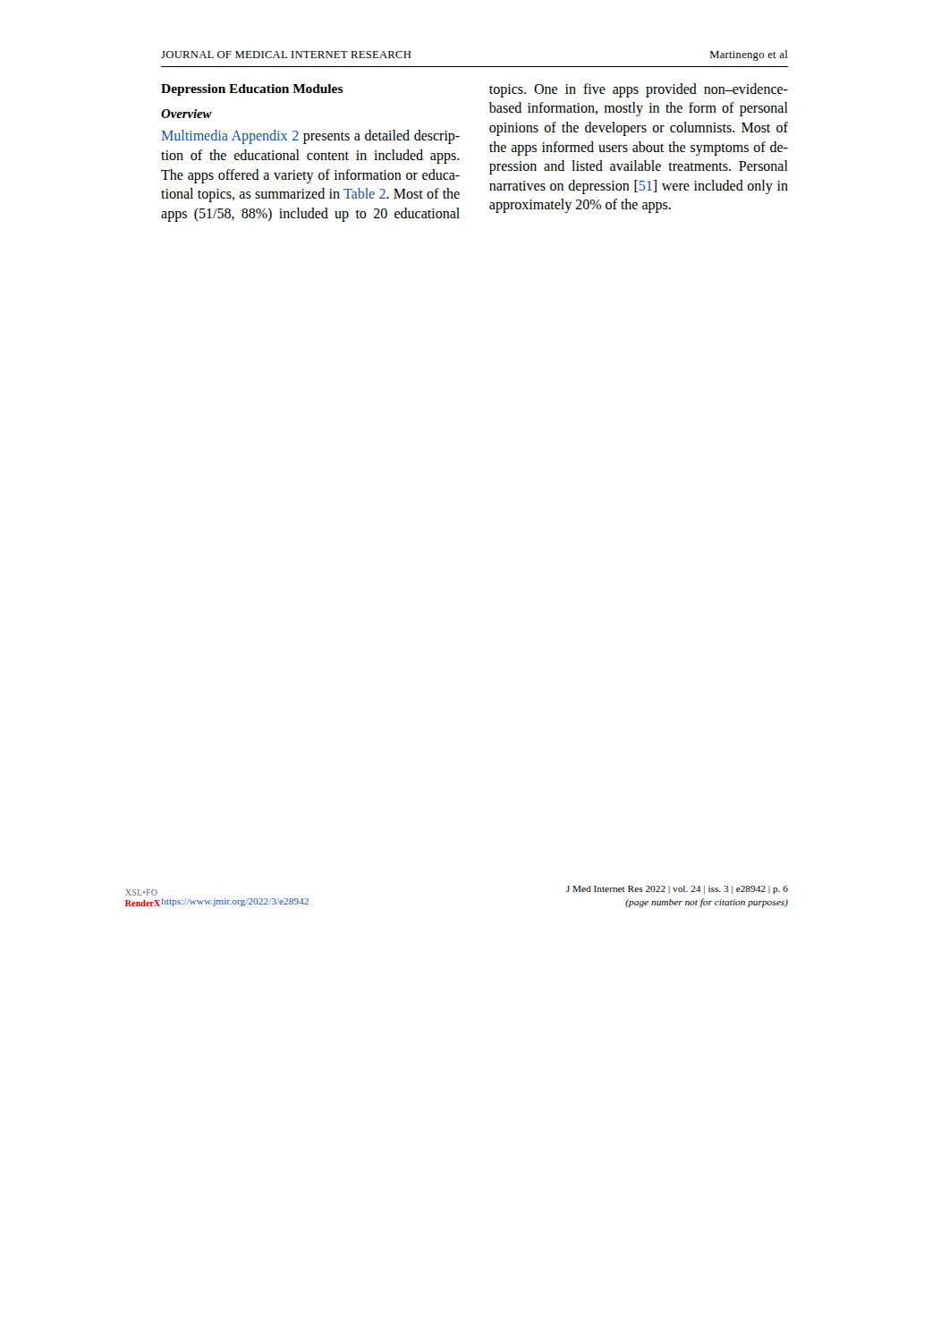Journal of Medical Internet Research Martinengo et al
Depression Education Modules
Overview
Multimedia Appendix 2 presents a detailed description of the educational content in included apps. The apps offered a variety of information or educational topics, as summarized in Table 2. Most of the apps (51/58, 88%) included up to 20 educational topics. One in five apps provided non–evidence-based information, mostly in the form of personal opinions of the developers or columnists. Most of the apps informed users about the symptoms of depression and listed available treatments. Personal narratives on depression [51] were included only in approximately 20% of the apps.
XSL•FO
RenderX
https://www.jmir.org/2022/3/e28942
J Med Internet Res 2022 | vol. 24 | iss. 3 | e28942 | p. 6
(page number not for citation purposes)